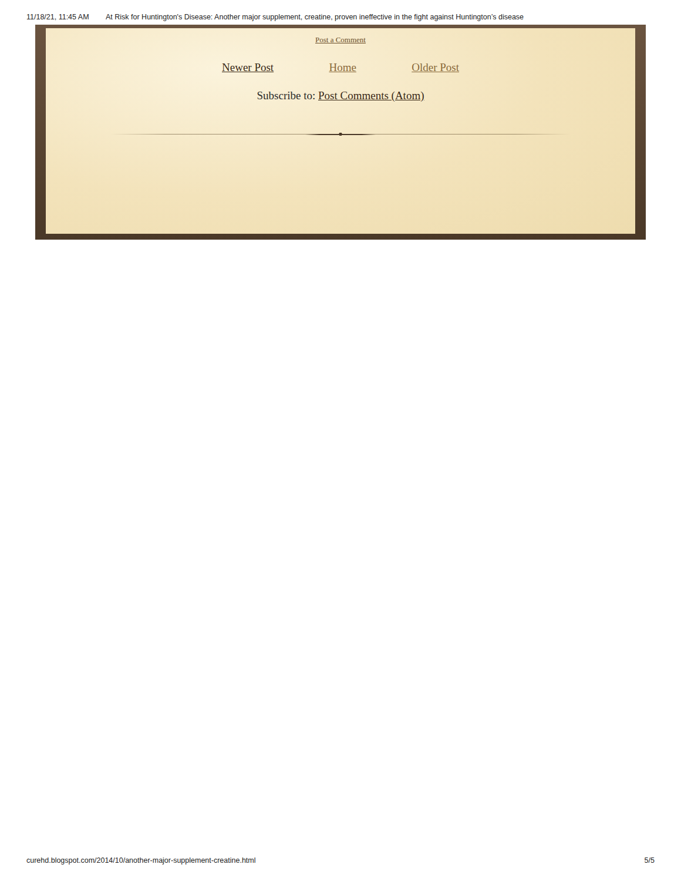11/18/21, 11:45 AM
At Risk for Huntington's Disease: Another major supplement, creatine, proven ineffective in the fight against Huntington’s disease
Post a Comment
Newer Post Home Older Post
Subscribe to: Post Comments (Atom)
curehd.blogspot.com/2014/10/another-major-supplement-creatine.html
5/5